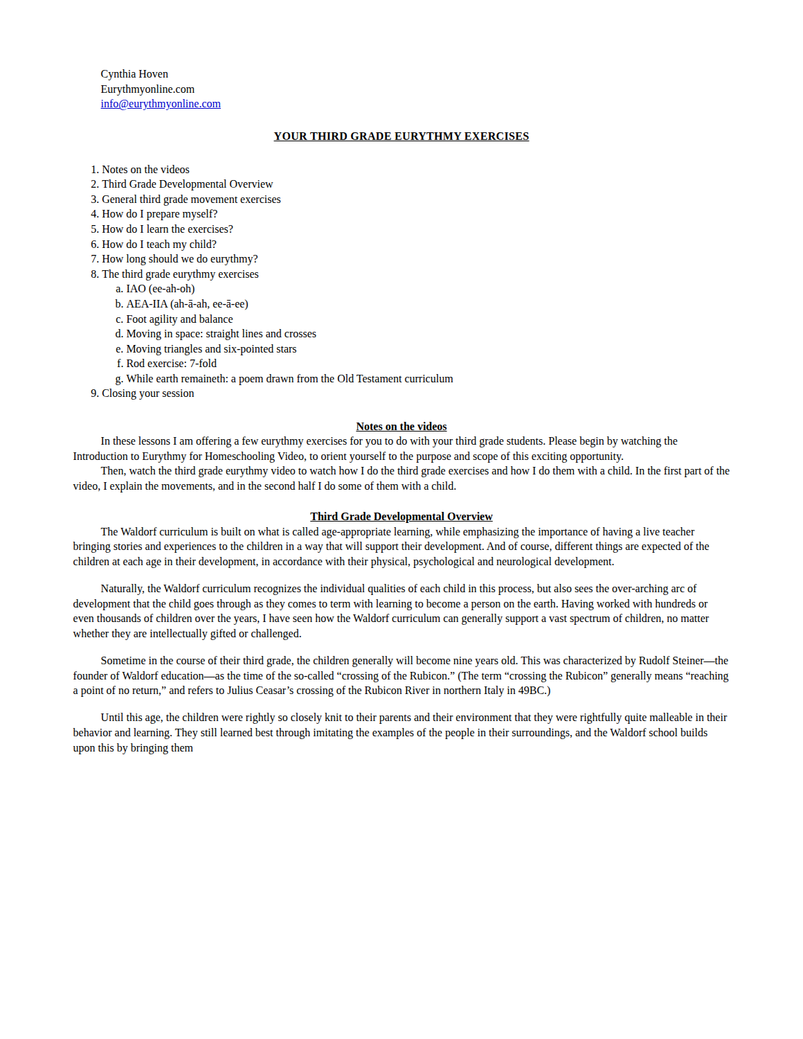Cynthia Hoven
Eurythmyonline.com
info@eurythmyonline.com
Your Third Grade Eurythmy Exercises
Notes on the videos
Third Grade Developmental Overview
General third grade movement exercises
How do I prepare myself?
How do I learn the exercises?
How do I teach my child?
How long should we do eurythmy?
The third grade eurythmy exercises
IAO (ee-ah-oh)
AEA-IIA (ah-ā-ah, ee-ā-ee)
Foot agility and balance
Moving in space: straight lines and crosses
Moving triangles and six-pointed stars
Rod exercise: 7-fold
While earth remaineth: a poem drawn from the Old Testament curriculum
Closing your session
Notes on the videos
In these lessons I am offering a few eurythmy exercises for you to do with your third grade students. Please begin by watching the Introduction to Eurythmy for Homeschooling Video, to orient yourself to the purpose and scope of this exciting opportunity.
Then, watch the third grade eurythmy video to watch how I do the third grade exercises and how I do them with a child. In the first part of the video, I explain the movements, and in the second half I do some of them with a child.
Third Grade Developmental Overview
The Waldorf curriculum is built on what is called age-appropriate learning, while emphasizing the importance of having a live teacher bringing stories and experiences to the children in a way that will support their development. And of course, different things are expected of the children at each age in their development, in accordance with their physical, psychological and neurological development.
Naturally, the Waldorf curriculum recognizes the individual qualities of each child in this process, but also sees the over-arching arc of development that the child goes through as they comes to term with learning to become a person on the earth. Having worked with hundreds or even thousands of children over the years, I have seen how the Waldorf curriculum can generally support a vast spectrum of children, no matter whether they are intellectually gifted or challenged.
Sometime in the course of their third grade, the children generally will become nine years old. This was characterized by Rudolf Steiner—the founder of Waldorf education—as the time of the so-called “crossing of the Rubicon.” (The term “crossing the Rubicon” generally means “reaching a point of no return,” and refers to Julius Ceasar’s crossing of the Rubicon River in northern Italy in 49BC.)
Until this age, the children were rightly so closely knit to their parents and their environment that they were rightfully quite malleable in their behavior and learning. They still learned best through imitating the examples of the people in their surroundings, and the Waldorf school builds upon this by bringing them